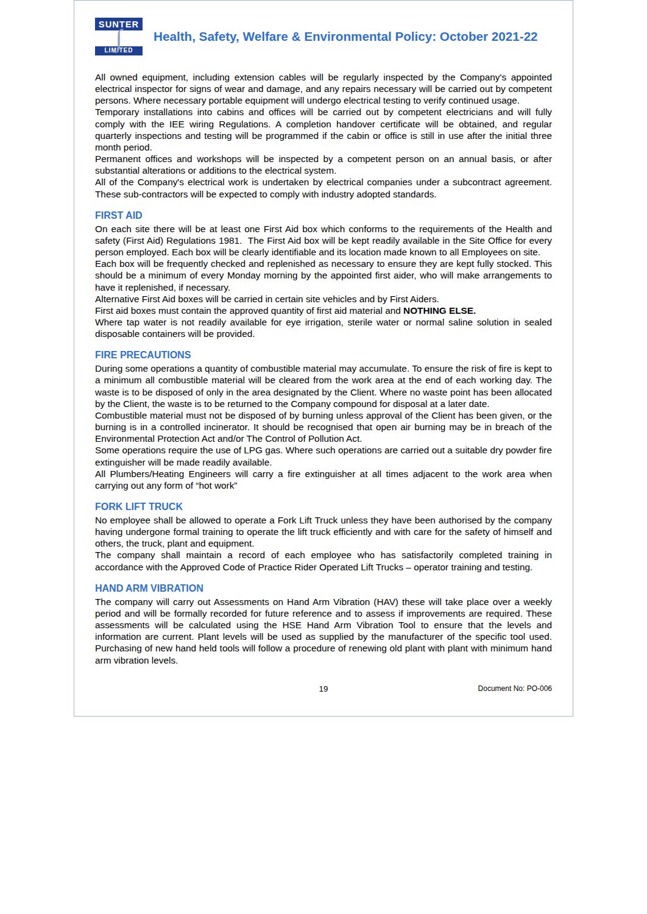SUNTER
∫
LIMITED
Health, Safety, Welfare & Environmental Policy: October 2021-22
All owned equipment, including extension cables will be regularly inspected by the Company's appointed electrical inspector for signs of wear and damage, and any repairs necessary will be carried out by competent persons. Where necessary portable equipment will undergo electrical testing to verify continued usage.
Temporary installations into cabins and offices will be carried out by competent electricians and will fully comply with the IEE wiring Regulations. A completion handover certificate will be obtained, and regular quarterly inspections and testing will be programmed if the cabin or office is still in use after the initial three month period.
Permanent offices and workshops will be inspected by a competent person on an annual basis, or after substantial alterations or additions to the electrical system.
All of the Company's electrical work is undertaken by electrical companies under a subcontract agreement. These sub-contractors will be expected to comply with industry adopted standards.
First Aid
On each site there will be at least one First Aid box which conforms to the requirements of the Health and safety (First Aid) Regulations 1981. The First Aid box will be kept readily available in the Site Office for every person employed. Each box will be clearly identifiable and its location made known to all Employees on site.
Each box will be frequently checked and replenished as necessary to ensure they are kept fully stocked. This should be a minimum of every Monday morning by the appointed first aider, who will make arrangements to have it replenished, if necessary.
Alternative First Aid boxes will be carried in certain site vehicles and by First Aiders.
First aid boxes must contain the approved quantity of first aid material and NOTHING ELSE.
Where tap water is not readily available for eye irrigation, sterile water or normal saline solution in sealed disposable containers will be provided.
Fire Precautions
During some operations a quantity of combustible material may accumulate. To ensure the risk of fire is kept to a minimum all combustible material will be cleared from the work area at the end of each working day. The waste is to be disposed of only in the area designated by the Client. Where no waste point has been allocated by the Client, the waste is to be returned to the Company compound for disposal at a later date.
Combustible material must not be disposed of by burning unless approval of the Client has been given, or the burning is in a controlled incinerator. It should be recognised that open air burning may be in breach of the Environmental Protection Act and/or The Control of Pollution Act.
Some operations require the use of LPG gas. Where such operations are carried out a suitable dry powder fire extinguisher will be made readily available.
All Plumbers/Heating Engineers will carry a fire extinguisher at all times adjacent to the work area when carrying out any form of “hot work”
Fork Lift Truck
No employee shall be allowed to operate a Fork Lift Truck unless they have been authorised by the company having undergone formal training to operate the lift truck efficiently and with care for the safety of himself and others, the truck, plant and equipment.
The company shall maintain a record of each employee who has satisfactorily completed training in accordance with the Approved Code of Practice Rider Operated Lift Trucks – operator training and testing.
Hand Arm Vibration
The company will carry out Assessments on Hand Arm Vibration (HAV) these will take place over a weekly period and will be formally recorded for future reference and to assess if improvements are required. These assessments will be calculated using the HSE Hand Arm Vibration Tool to ensure that the levels and information are current. Plant levels will be used as supplied by the manufacturer of the specific tool used. Purchasing of new hand held tools will follow a procedure of renewing old plant with plant with minimum hand arm vibration levels.
Document No: PO-006
19